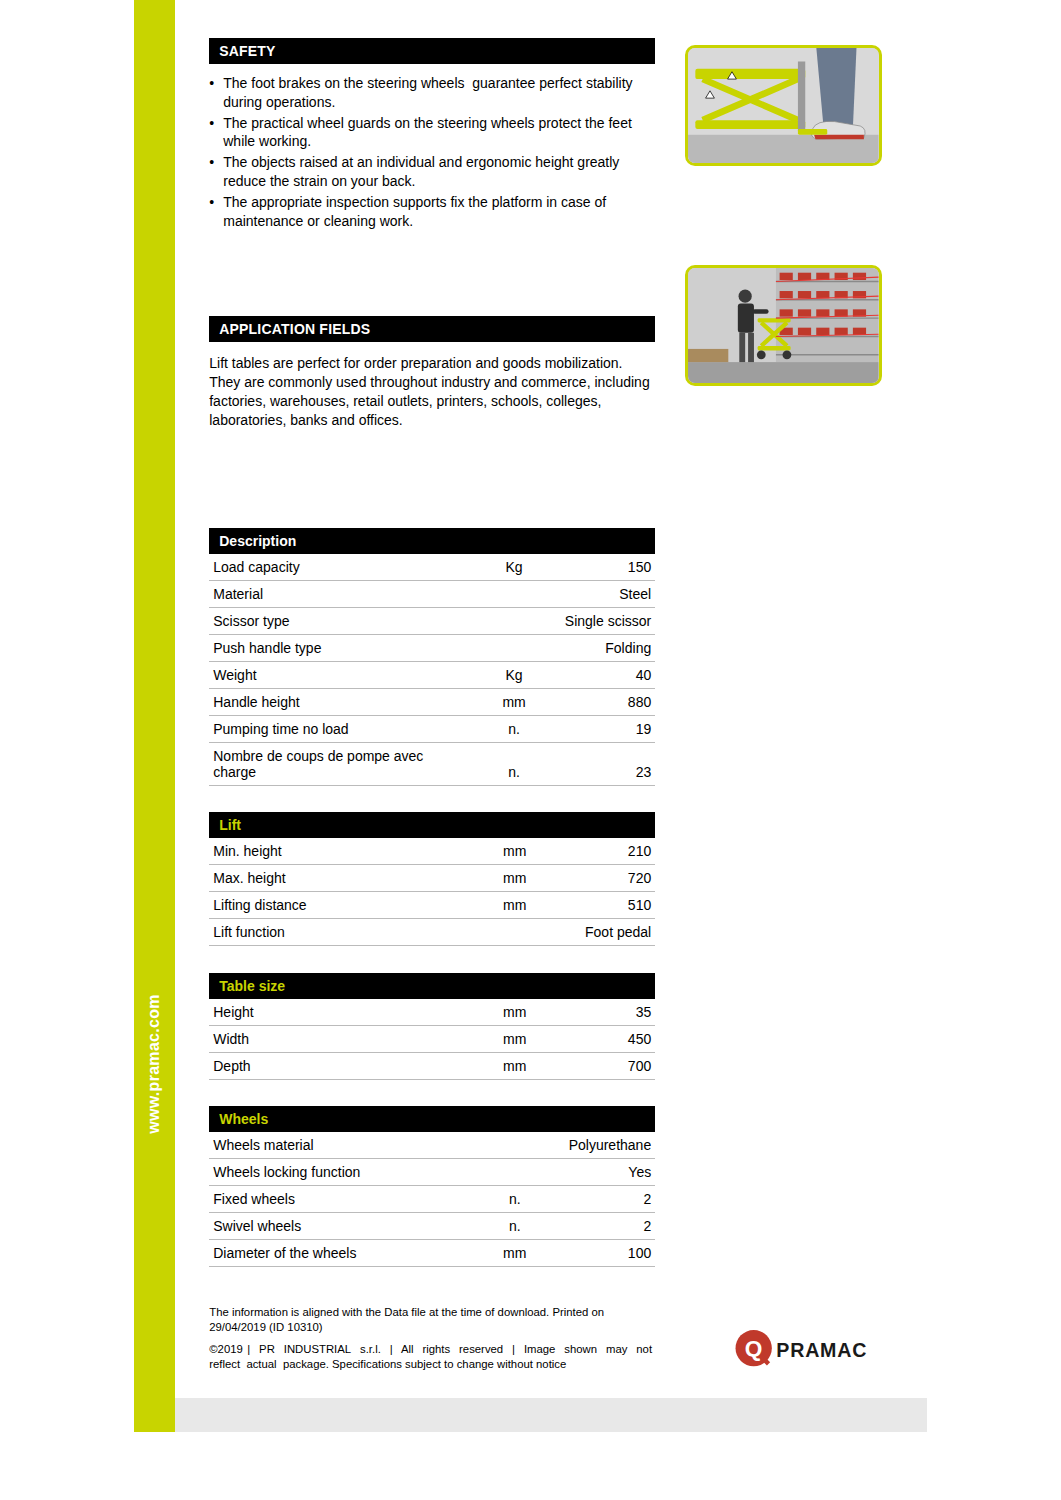www.pramac.com
SAFETY
The foot brakes on the steering wheels guarantee perfect stability during operations.
The practical wheel guards on the steering wheels protect the feet while working.
The objects raised at an individual and ergonomic height greatly reduce the strain on your back.
The appropriate inspection supports fix the platform in case of maintenance or cleaning work.
APPLICATION FIELDS
Lift tables are perfect for order preparation and goods mobilization. They are commonly used throughout industry and commerce, including factories, warehouses, retail outlets, printers, schools, colleges, laboratories, banks and offices.
Description
| Load capacity | Kg | 150 |
| Material | | Steel |
| Scissor type | | Single scissor |
| Push handle type | | Folding |
| Weight | Kg | 40 |
| Handle height | mm | 880 |
| Pumping time no load | n. | 19 |
| Nombre de coups de pompe avec charge | n. | 23 |
Lift
| Min. height | mm | 210 |
| Max. height | mm | 720 |
| Lifting distance | mm | 510 |
| Lift function | | Foot pedal |
Table size
| Height | mm | 35 |
| Width | mm | 450 |
| Depth | mm | 700 |
Wheels
| Wheels material | | Polyurethane |
| Wheels locking function | | Yes |
| Fixed wheels | n. | 2 |
| Swivel wheels | n. | 2 |
| Diameter of the wheels | mm | 100 |
The information is aligned with the Data file at the time of download. Printed on 29/04/2019 (ID 10310)
©2019 | PR INDUSTRIAL s.r.l. | All rights reserved | Image shown may not reflect actual package. Specifications subject to change without notice
Q PRAMAC